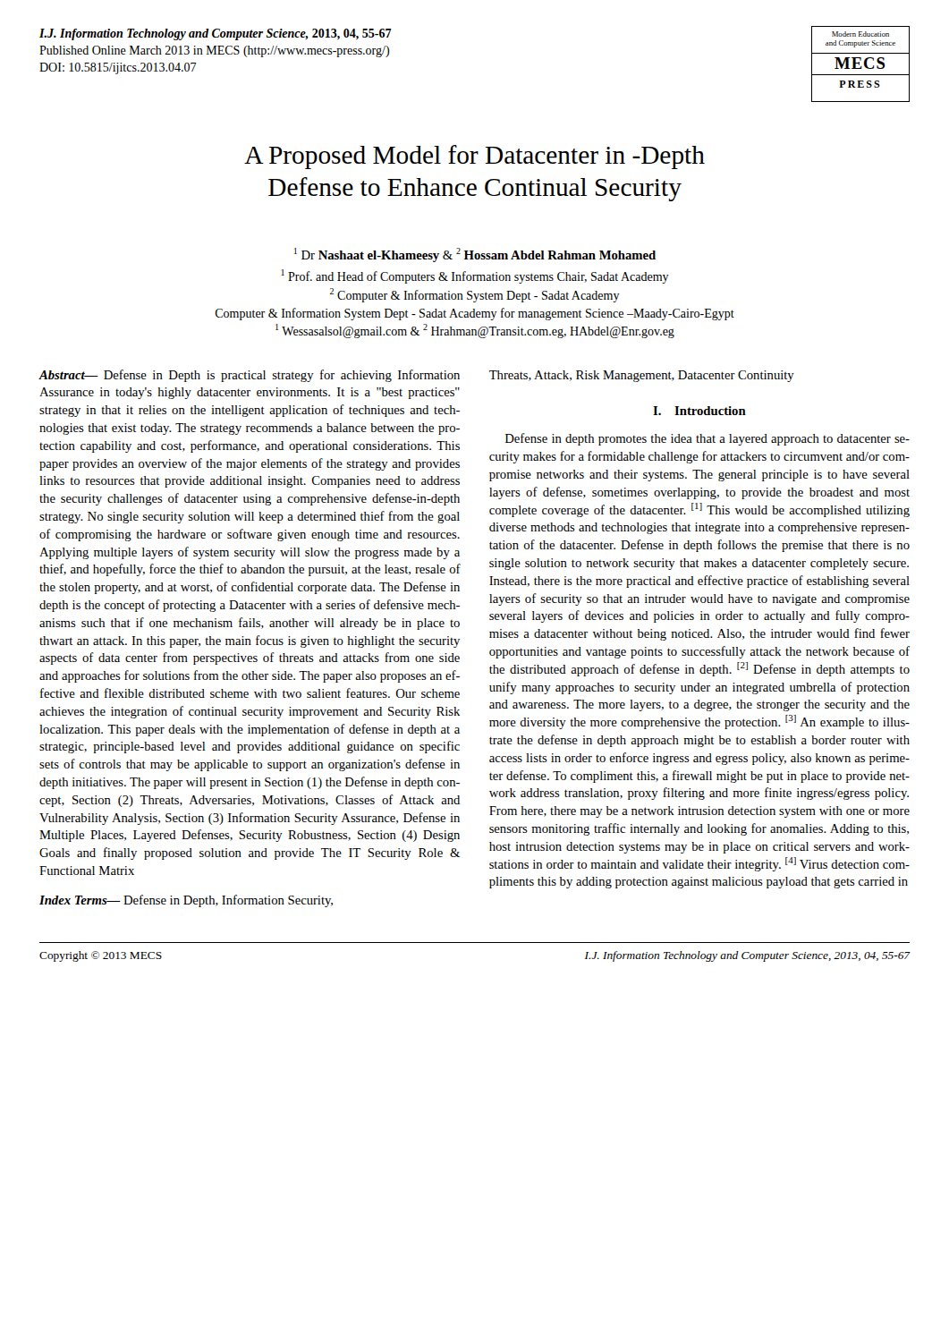Modern Education
and Computer Science
MECS
PRESS
I.J. Information Technology and Computer Science, 2013, 04, 55-67
Published Online March 2013 in MECS (http://www.mecs-press.org/)
DOI: 10.5815/ijitcs.2013.04.07
A Proposed Model for Datacenter in -Depth
Defense to Enhance Continual Security
1 Dr Nashaat el-Khameesy & 2 Hossam Abdel Rahman Mohamed
1 Prof. and Head of Computers & Information systems Chair, Sadat Academy
2 Computer & Information System Dept - Sadat Academy
Computer & Information System Dept - Sadat Academy for management Science –Maady-Cairo-Egypt
1 Wessasalsol@gmail.com & 2 Hrahman@Transit.com.eg, HAbdel@Enr.gov.eg
Abstract— Defense in Depth is practical strategy for achieving Information Assurance in today's highly datacenter environments. It is a "best practices" strategy in that it relies on the intelligent application of techniques and technologies that exist today. The strategy recommends a balance between the protection capability and cost, performance, and operational considerations. This paper provides an overview of the major elements of the strategy and provides links to resources that provide additional insight. Companies need to address the security challenges of datacenter using a comprehensive defense-in-depth strategy. No single security solution will keep a determined thief from the goal of compromising the hardware or software given enough time and resources. Applying multiple layers of system security will slow the progress made by a thief, and hopefully, force the thief to abandon the pursuit, at the least, resale of the stolen property, and at worst, of confidential corporate data. The Defense in depth is the concept of protecting a Datacenter with a series of defensive mechanisms such that if one mechanism fails, another will already be in place to thwart an attack. In this paper, the main focus is given to highlight the security aspects of data center from perspectives of threats and attacks from one side and approaches for solutions from the other side. The paper also proposes an effective and flexible distributed scheme with two salient features. Our scheme achieves the integration of continual security improvement and Security Risk localization. This paper deals with the implementation of defense in depth at a strategic, principle-based level and provides additional guidance on specific sets of controls that may be applicable to support an organization's defense in depth initiatives. The paper will present in Section (1) the Defense in depth concept, Section (2) Threats, Adversaries, Motivations, Classes of Attack and Vulnerability Analysis, Section (3) Information Security Assurance, Defense in Multiple Places, Layered Defenses, Security Robustness, Section (4) Design Goals and finally proposed solution and provide The IT Security Role & Functional Matrix
Index Terms— Defense in Depth, Information Security,
Threats, Attack, Risk Management, Datacenter Continuity
I. Introduction
Defense in depth promotes the idea that a layered approach to datacenter security makes for a formidable challenge for attackers to circumvent and/or compromise networks and their systems. The general principle is to have several layers of defense, sometimes overlapping, to provide the broadest and most complete coverage of the datacenter. [1] This would be accomplished utilizing diverse methods and technologies that integrate into a comprehensive representation of the datacenter. Defense in depth follows the premise that there is no single solution to network security that makes a datacenter completely secure. Instead, there is the more practical and effective practice of establishing several layers of security so that an intruder would have to navigate and compromise several layers of devices and policies in order to actually and fully compromises a datacenter without being noticed. Also, the intruder would find fewer opportunities and vantage points to successfully attack the network because of the distributed approach of defense in depth. [2] Defense in depth attempts to unify many approaches to security under an integrated umbrella of protection and awareness. The more layers, to a degree, the stronger the security and the more diversity the more comprehensive the protection. [3] An example to illustrate the defense in depth approach might be to establish a border router with access lists in order to enforce ingress and egress policy, also known as perimeter defense. To compliment this, a firewall might be put in place to provide network address translation, proxy filtering and more finite ingress/egress policy. From here, there may be a network intrusion detection system with one or more sensors monitoring traffic internally and looking for anomalies. Adding to this, host intrusion detection systems may be in place on critical servers and workstations in order to maintain and validate their integrity. [4] Virus detection compliments this by adding protection against malicious payload that gets carried in
Copyright © 2013 MECS
I.J. Information Technology and Computer Science, 2013, 04, 55-67